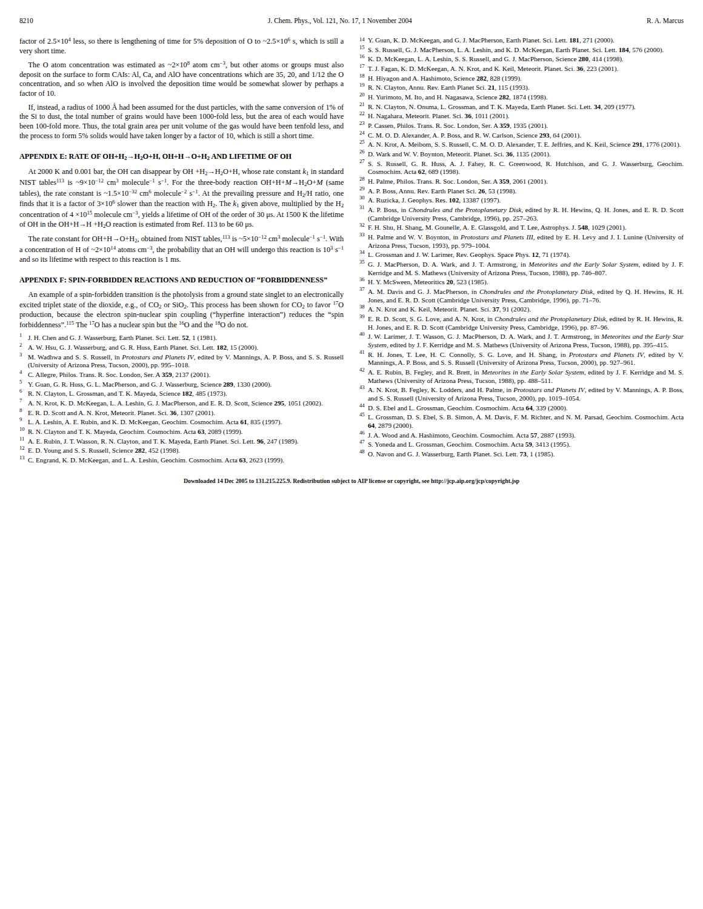8210
J. Chem. Phys., Vol. 121, No. 17, 1 November 2004
R. A. Marcus
factor of 2.5×104 less, so there is lengthening of time for 5% deposition of O to ~2.5×106 s, which is still a very short time.
The O atom concentration was estimated as ~2×108 atom cm−3, but other atoms or groups must also deposit on the surface to form CAIs: Al, Ca, and AlO have concentrations which are 35, 20, and 1/12 the O concentration, and so when AlO is involved the deposition time would be somewhat slower by perhaps a factor of 10.
If, instead, a radius of 1000 Å had been assumed for the dust particles, with the same conversion of 1% of the Si to dust, the total number of grains would have been 1000-fold less, but the area of each would have been 100-fold more. Thus, the total grain area per unit volume of the gas would have been tenfold less, and the process to form 5% solids would have taken longer by a factor of 10, which is still a short time.
APPENDIX E: RATE OF OH+H2→H2O+H, OH+H→O+H2 AND LIFETIME OF OH
At 2000 K and 0.001 bar, the OH can disappear by OH +H2→H2O+H, whose rate constant k1 in standard NIST tables113 is ~9×10−12 cm3 molecule−1 s−1. For the three-body reaction OH+H+M→H2O+M (same tables), the rate constant is ~1.5×10−32 cm6 molecule−2 s−1. At the prevailing pressure and H2/H ratio, one finds that it is a factor of 3×106 slower than the reaction with H2. The k1 given above, multiplied by the H2 concentration of 4 ×1015 molecule cm−3, yields a lifetime of OH of the order of 30 μs. At 1500 K the lifetime of OH in the OH+H→H +H2O reaction is estimated from Ref. 113 to be 60 μs.
The rate constant for OH+H→O+H2, obtained from NIST tables,113 is ~5×10−12 cm3 molecule−1 s−1. With a concentration of H of ~2×1014 atoms cm−3, the probability that an OH will undergo this reaction is 103 s−1 and so its lifetime with respect to this reaction is 1 ms.
APPENDIX F: SPIN-FORBIDDEN REACTIONS AND REDUCTION OF “FORBIDDENNESS”
An example of a spin-forbidden transition is the photolysis from a ground state singlet to an electronically excited triplet state of the dioxide, e.g., of CO2 or SiO2. This process has been shown for CO2 to favor 17O production, because the electron spin-nuclear spin coupling (“hyperfine interaction”) reduces the “spin forbiddenness”.115 The 17O has a nuclear spin but the 16O and the 18O do not.
1 J. H. Chen and G. J. Wasserburg, Earth Planet. Sci. Lett. 52, 1 (1981).
2 A. W. Hsu, G. J. Wasserburg, and G. R. Huss, Earth Planet. Sci. Lett. 182, 15 (2000).
3 M. Wadhwa and S. S. Russell, in Protostars and Planets IV, edited by V. Mannings, A. P. Boss, and S. S. Russell (University of Arizona Press, Tucson, 2000), pp. 995–1018.
4 C. Allegre, Philos. Trans. R. Soc. London, Ser. A 359, 2137 (2001).
5 Y. Guan, G. R. Huss, G. L. MacPherson, and G. J. Wasserburg, Science 289, 1330 (2000).
6 R. N. Clayton, L. Grossman, and T. K. Mayeda, Science 182, 485 (1973).
7 A. N. Krot, K. D. McKeegan, L. A. Leshin, G. J. MacPherson, and E. R. D. Scott, Science 295, 1051 (2002).
8 E. R. D. Scott and A. N. Krot, Meteorit. Planet. Sci. 36, 1307 (2001).
9 L. A. Leshin, A. E. Rubin, and K. D. McKeegan, Geochim. Cosmochim. Acta 61, 835 (1997).
10 R. N. Clayton and T. K. Mayeda, Geochim. Cosmochim. Acta 63, 2089 (1999).
11 A. E. Rubin, J. T. Wasson, R. N. Clayton, and T. K. Mayeda, Earth Planet. Sci. Lett. 96, 247 (1989).
12 E. D. Young and S. S. Russell, Science 282, 452 (1998).
13 C. Engrand, K. D. McKeegan, and L. A. Leshin, Geochim. Cosmochim. Acta 63, 2623 (1999).
14 Y. Guan, K. D. McKeegan, and G. J. MacPherson, Earth Planet. Sci. Lett. 181, 271 (2000).
15 S. S. Russell, G. J. MacPherson, L. A. Leshin, and K. D. McKeegan, Earth Planet. Sci. Lett. 184, 576 (2000).
16 K. D. McKeegan, L. A. Leshin, S. S. Russell, and G. J. MacPherson, Science 280, 414 (1998).
17 T. J. Fagan, K. D. McKeegan, A. N. Krot, and K. Keil, Meteorit. Planet. Sci. 36, 223 (2001).
18 H. Hiyagon and A. Hashimoto, Science 282, 828 (1999).
19 R. N. Clayton, Annu. Rev. Earth Planet Sci. 21, 115 (1993).
20 H. Yurimoto, M. Ito, and H. Nagasawa, Science 282, 1874 (1998).
21 R. N. Clayton, N. Onuma, L. Grossman, and T. K. Mayeda, Earth Planet. Sci. Lett. 34, 209 (1977).
22 H. Nagahara, Meteorit. Planet. Sci. 36, 1011 (2001).
23 P. Cassen, Philos. Trans. R. Soc. London, Ser. A 359, 1935 (2001).
24 C. M. O. D. Alexander, A. P. Boss, and R. W. Carlson, Science 293, 64 (2001).
25 A. N. Krot, A. Meibom, S. S. Russell, C. M. O. D. Alexander, T. E. Jeffries, and K. Keil, Science 291, 1776 (2001).
26 D. Wark and W. V. Boynton, Meteorit. Planet. Sci. 36, 1135 (2001).
27 S. S. Russell, G. R. Huss, A. J. Fahey, R. C. Greenwood, R. Hutchison, and G. J. Wasserburg, Geochim. Cosmochim. Acta 62, 689 (1998).
28 H. Palme, Philos. Trans. R. Soc. London, Ser. A 359, 2061 (2001).
29 A. P. Boss, Annu. Rev. Earth Planet Sci. 26, 53 (1998).
30 A. Ruzicka, J. Geophys. Res. 102, 13387 (1997).
31 A. P. Boss, in Chondrules and the Protoplanetary Disk, edited by R. H. Hewins, Q. H. Jones, and E. R. D. Scott (Cambridge University Press, Cambridge, 1996), pp. 257–263.
32 F. H. Shu, H. Shang, M. Gounelle, A. E. Glassgold, and T. Lee, Astrophys. J. 548, 1029 (2001).
33 H. Palme and W. V. Boynton, in Protostars and Planets III, edited by E. H. Levy and J. I. Lunine (University of Arizona Press, Tucson, 1993), pp. 979–1004.
34 L. Grossman and J. W. Larimer, Rev. Geophys. Space Phys. 12, 71 (1974).
35 G. J. MacPherson, D. A. Wark, and J. T. Armstrong, in Meteorites and the Early Solar System, edited by J. F. Kerridge and M. S. Mathews (University of Arizona Press, Tucson, 1988), pp. 746–807.
36 H. Y. McSween, Meteoritics 20, 523 (1985).
37 A. M. Davis and G. J. MacPherson, in Chondrules and the Protoplanetary Disk, edited by Q. H. Hewins, R. H. Jones, and E. R. D. Scott (Cambridge University Press, Cambridge, 1996), pp. 71–76.
38 A. N. Krot and K. Keil, Meteorit. Planet. Sci. 37, 91 (2002).
39 E. R. D. Scott, S. G. Love, and A. N. Krot, in Chondrules and the Protoplanetary Disk, edited by R. H. Hewins, R. H. Jones, and E. R. D. Scott (Cambridge University Press, Cambridge, 1996), pp. 87–96.
40 J. W. Larimer, J. T. Wasson, G. J. MacPherson, D. A. Wark, and J. T. Armstrong, in Meteorites and the Early Star System, edited by J. F. Kerridge and M. S. Mathews (University of Arizona Press, Tucson, 1988), pp. 395–415.
41 R. H. Jones, T. Lee, H. C. Connolly, S. G. Love, and H. Shang, in Protostars and Planets IV, edited by V. Mannings, A. P. Boss, and S. S. Russell (University of Arizona Press, Tucson, 2000), pp. 927–961.
42 A. E. Rubin, B. Fegley, and R. Brett, in Meteorites in the Early Solar System, edited by J. F. Kerridge and M. S. Mathews (University of Arizona Press, Tucson, 1988), pp. 488–511.
43 A. N. Krot, B. Fegley, K. Lodders, and H. Palme, in Protostars and Planets IV, edited by V. Mannings, A. P. Boss, and S. S. Russell (University of Arizona Press, Tucson, 2000), pp. 1019–1054.
44 D. S. Ebel and L. Grossman, Geochim. Cosmochim. Acta 64, 339 (2000).
45 L. Grossman, D. S. Ebel, S. B. Simon, A. M. Davis, F. M. Richter, and N. M. Parsad, Geochim. Cosmochim. Acta 64, 2879 (2000).
46 J. A. Wood and A. Hashimoto, Geochim. Cosmochim. Acta 57, 2887 (1993).
47 S. Yoneda and L. Grossman, Geochim. Cosmochim. Acta 59, 3413 (1995).
48 O. Navon and G. J. Wasserburg, Earth Planet. Sci. Lett. 73, 1 (1985).
Downloaded 14 Dec 2005 to 131.215.225.9. Redistribution subject to AIP license or copyright, see http://jcp.aip.org/jcp/copyright.jsp